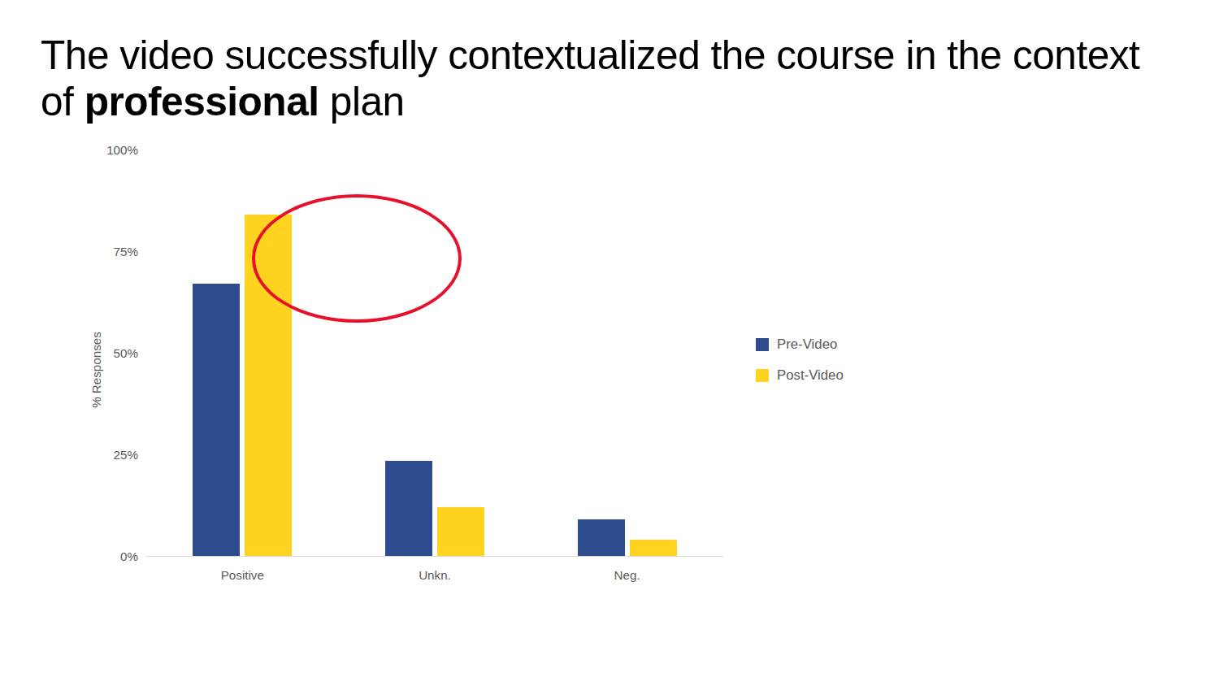The video successfully contextualized the course in the context of professional plan
% Responses
100%
75%
50%
25%
0%
Positive
Unkn.
Neg.
Pre-Video
Post-Video